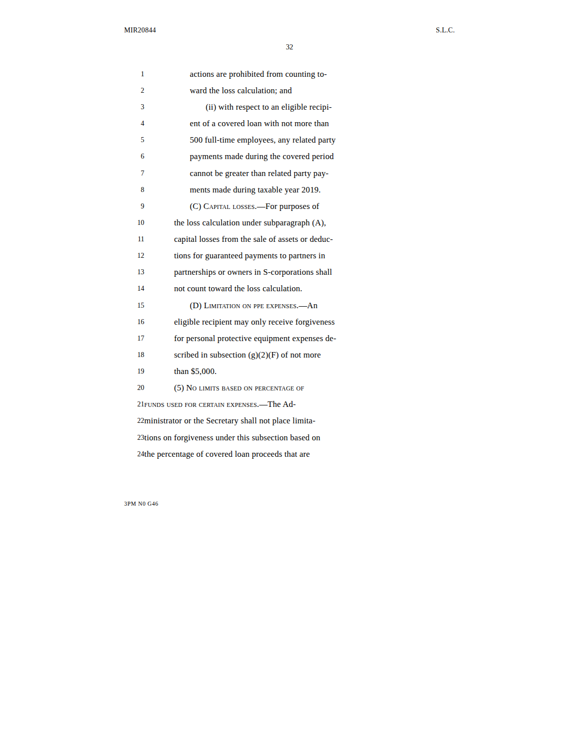MIR20844
S.L.C.
32
| 1 | actions are prohibited from counting to- |
| 2 | ward the loss calculation; and |
| 3 | (ii) with respect to an eligible recipi- |
| 4 | ent of a covered loan with not more than |
| 5 | 500 full-time employees, any related party |
| 6 | payments made during the covered period |
| 7 | cannot be greater than related party pay- |
| 8 | ments made during taxable year 2019. |
| 9 | (C) Capital losses. —For purposes of |
| 10 | the loss calculation under subparagraph (A), |
| 11 | capital losses from the sale of assets or deduc- |
| 12 | tions for guaranteed payments to partners in |
| 13 | partnerships or owners in S-corporations shall |
| 14 | not count toward the loss calculation. |
| 15 | (D) Limitation on ppe expenses. —An |
| 16 | eligible recipient may only receive forgiveness |
| 17 | for personal protective equipment expenses de- |
| 18 | scribed in subsection (g)(2)(F) of not more |
| 19 | than $5,000. |
| 20 | (5) No limits based on percentage of |
| 21 | funds used for certain expenses. —The Ad- |
| 22 | ministrator or the Secretary shall not place limita- |
| 23 | tions on forgiveness under this subsection based on |
| 24 | the percentage of covered loan proceeds that are |
3PM N0 G46